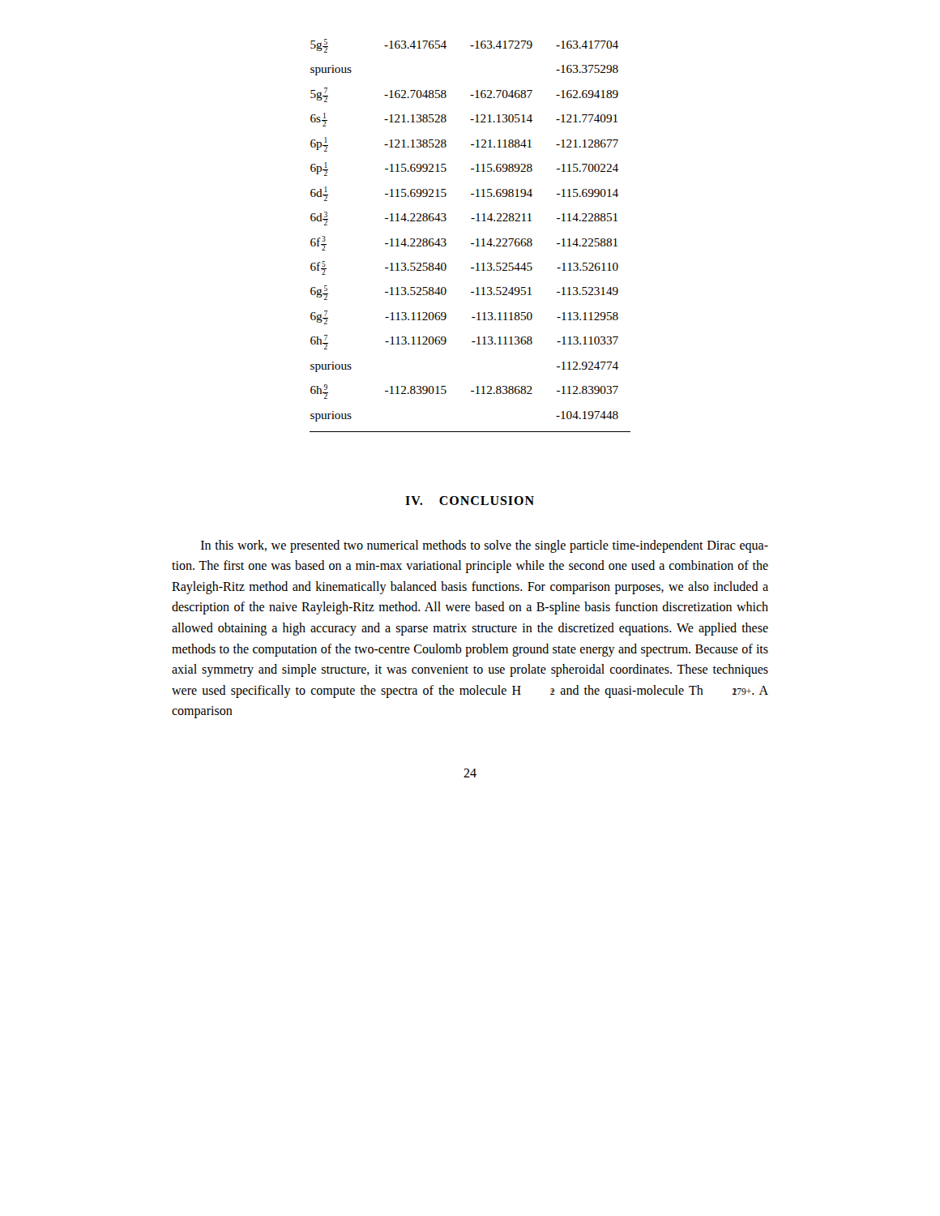| 5g 5 2 | -163.417654 | -163.417279 | -163.417704 |
| spurious | | | -163.375298 |
| 5g 7 2 | -162.704858 | -162.704687 | -162.694189 |
| 6s 1 2 | -121.138528 | -121.130514 | -121.774091 |
| 6p 1 2 | -121.138528 | -121.118841 | -121.128677 |
| 6p 1 2 | -115.699215 | -115.698928 | -115.700224 |
| 6d 1 2 | -115.699215 | -115.698194 | -115.699014 |
| 6d 3 2 | -114.228643 | -114.228211 | -114.228851 |
| 6f 3 2 | -114.228643 | -114.227668 | -114.225881 |
| 6f 5 2 | -113.525840 | -113.525445 | -113.526110 |
| 6g 5 2 | -113.525840 | -113.524951 | -113.523149 |
| 6g 7 2 | -113.112069 | -113.111850 | -113.112958 |
| 6h 7 2 | -113.112069 | -113.111368 | -113.110337 |
| spurious | | | -112.924774 |
| 6h 9 2 | -112.839015 | -112.838682 | -112.839037 |
| spurious | | | -104.197448 |
IV. CONCLUSION
In this work, we presented two numerical methods to solve the single particle time-independent Dirac equation. The first one was based on a min-max variational principle while the second one used a combination of the Rayleigh-Ritz method and kinematically balanced basis functions. For comparison purposes, we also included a description of the naive Rayleigh-Ritz method. All were based on a B-spline basis function discretization which allowed obtaining a high accuracy and a sparse matrix structure in the discretized equations. We applied these methods to the computation of the two-centre Coulomb problem ground state energy and spectrum. Because of its axial symmetry and simple structure, it was convenient to use prolate spheroidal coordinates. These techniques were used specifically to compute the spectra of the molecule H+2 and the quasi-molecule Th179+2. A comparison
24